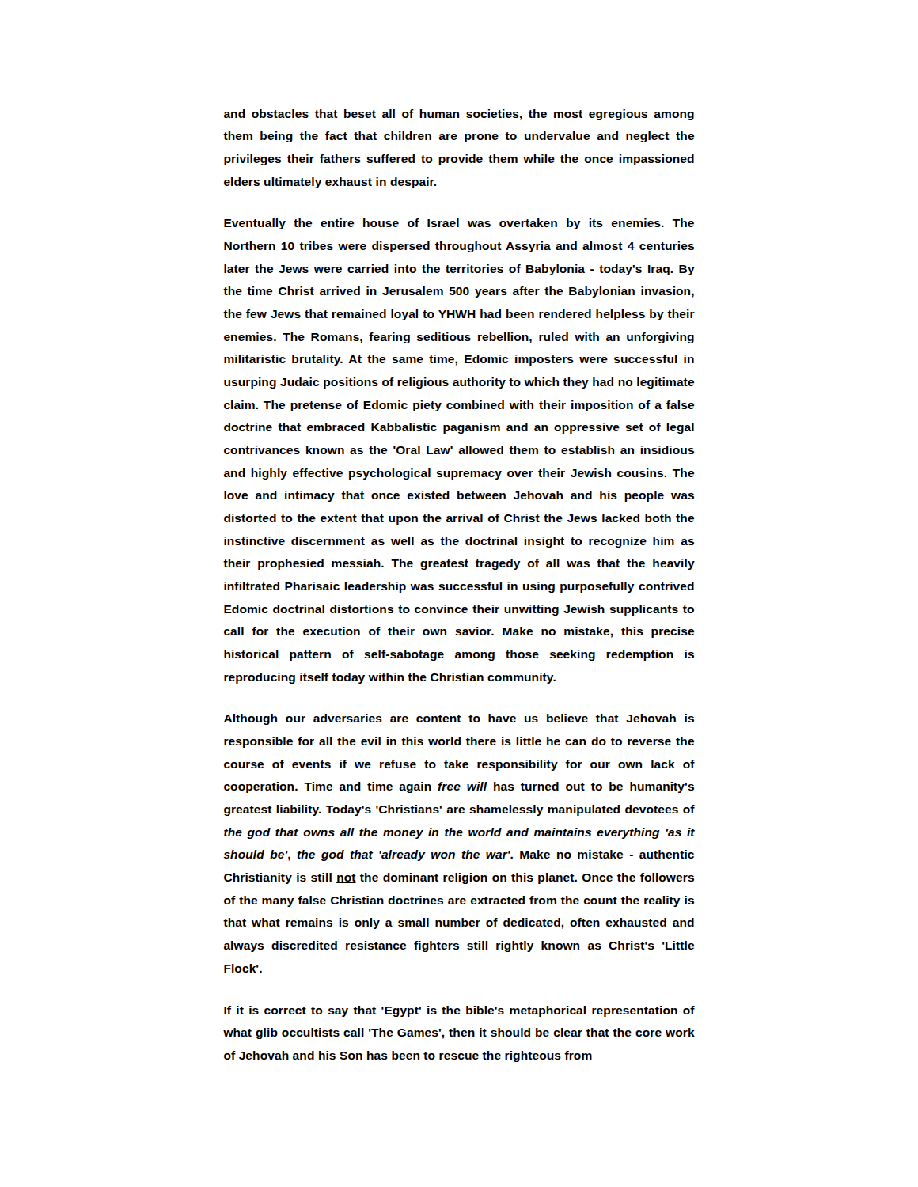and obstacles that beset all of human societies, the most egregious among them being the fact that children are prone to undervalue and neglect the privileges their fathers suffered to provide them while the once impassioned elders ultimately exhaust in despair.
Eventually the entire house of Israel was overtaken by its enemies. The Northern 10 tribes were dispersed throughout Assyria and almost 4 centuries later the Jews were carried into the territories of Babylonia - today's Iraq. By the time Christ arrived in Jerusalem 500 years after the Babylonian invasion, the few Jews that remained loyal to YHWH had been rendered helpless by their enemies. The Romans, fearing seditious rebellion, ruled with an unforgiving militaristic brutality. At the same time, Edomic imposters were successful in usurping Judaic positions of religious authority to which they had no legitimate claim. The pretense of Edomic piety combined with their imposition of a false doctrine that embraced Kabbalistic paganism and an oppressive set of legal contrivances known as the 'Oral Law' allowed them to establish an insidious and highly effective psychological supremacy over their Jewish cousins. The love and intimacy that once existed between Jehovah and his people was distorted to the extent that upon the arrival of Christ the Jews lacked both the instinctive discernment as well as the doctrinal insight to recognize him as their prophesied messiah. The greatest tragedy of all was that the heavily infiltrated Pharisaic leadership was successful in using purposefully contrived Edomic doctrinal distortions to convince their unwitting Jewish supplicants to call for the execution of their own savior. Make no mistake, this precise historical pattern of self-sabotage among those seeking redemption is reproducing itself today within the Christian community.
Although our adversaries are content to have us believe that Jehovah is responsible for all the evil in this world there is little he can do to reverse the course of events if we refuse to take responsibility for our own lack of cooperation. Time and time again free will has turned out to be humanity's greatest liability. Today's 'Christians' are shamelessly manipulated devotees of the god that owns all the money in the world and maintains everything 'as it should be', the god that 'already won the war'. Make no mistake - authentic Christianity is still not the dominant religion on this planet. Once the followers of the many false Christian doctrines are extracted from the count the reality is that what remains is only a small number of dedicated, often exhausted and always discredited resistance fighters still rightly known as Christ's 'Little Flock'.
If it is correct to say that 'Egypt' is the bible's metaphorical representation of what glib occultists call 'The Games', then it should be clear that the core work of Jehovah and his Son has been to rescue the righteous from